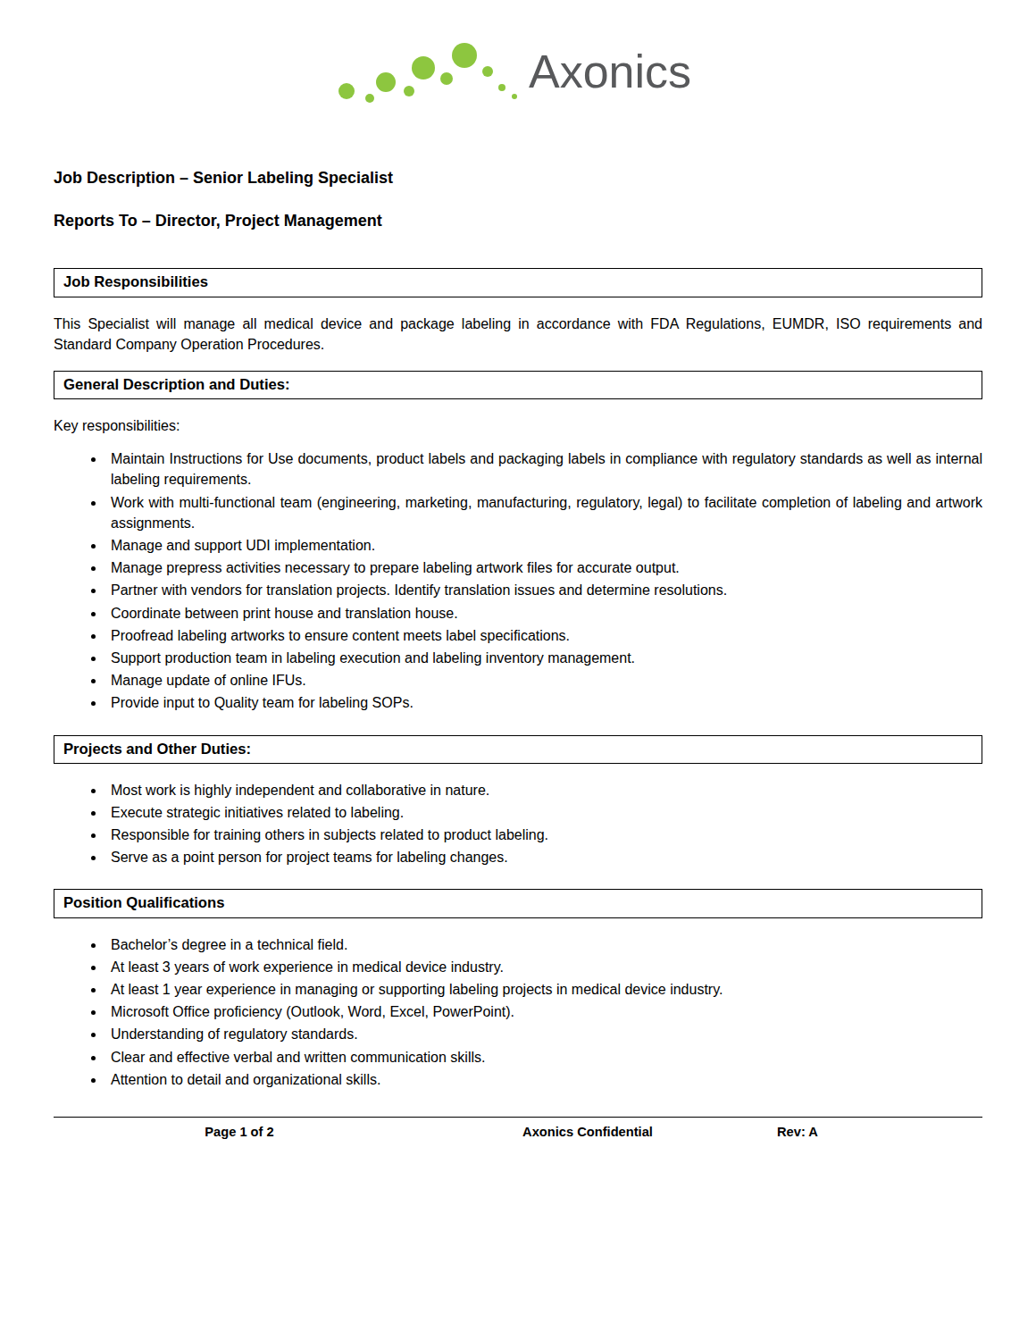Axonics
Job Description – Senior Labeling Specialist
Reports To – Director, Project Management
Job Responsibilities
This Specialist will manage all medical device and package labeling in accordance with FDA Regulations, EUMDR, ISO requirements and Standard Company Operation Procedures.
General Description and Duties:
Key responsibilities:
Maintain Instructions for Use documents, product labels and packaging labels in compliance with regulatory standards as well as internal labeling requirements.
Work with multi-functional team (engineering, marketing, manufacturing, regulatory, legal) to facilitate completion of labeling and artwork assignments.
Manage and support UDI implementation.
Manage prepress activities necessary to prepare labeling artwork files for accurate output.
Partner with vendors for translation projects. Identify translation issues and determine resolutions.
Coordinate between print house and translation house.
Proofread labeling artworks to ensure content meets label specifications.
Support production team in labeling execution and labeling inventory management.
Manage update of online IFUs.
Provide input to Quality team for labeling SOPs.
Projects and Other Duties:
Most work is highly independent and collaborative in nature.
Execute strategic initiatives related to labeling.
Responsible for training others in subjects related to product labeling.
Serve as a point person for project teams for labeling changes.
Position Qualifications
Bachelor’s degree in a technical field.
At least 3 years of work experience in medical device industry.
At least 1 year experience in managing or supporting labeling projects in medical device industry.
Microsoft Office proficiency (Outlook, Word, Excel, PowerPoint).
Understanding of regulatory standards.
Clear and effective verbal and written communication skills.
Attention to detail and organizational skills.
| Page 1 of 2 | Axonics Confidential | Rev: A |